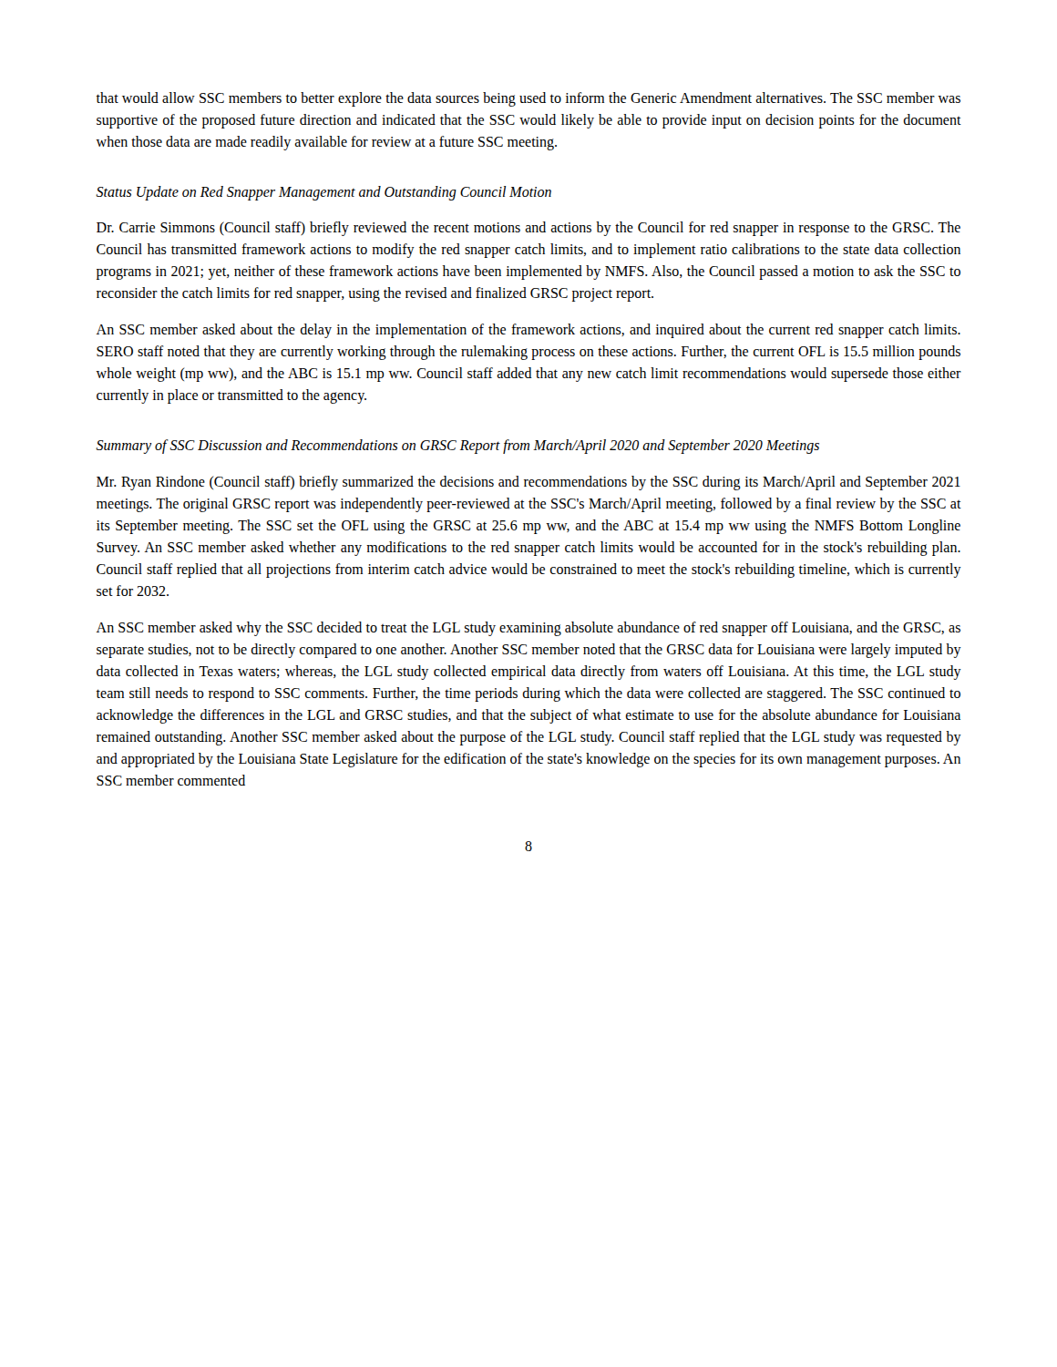that would allow SSC members to better explore the data sources being used to inform the Generic Amendment alternatives. The SSC member was supportive of the proposed future direction and indicated that the SSC would likely be able to provide input on decision points for the document when those data are made readily available for review at a future SSC meeting.
Status Update on Red Snapper Management and Outstanding Council Motion
Dr. Carrie Simmons (Council staff) briefly reviewed the recent motions and actions by the Council for red snapper in response to the GRSC. The Council has transmitted framework actions to modify the red snapper catch limits, and to implement ratio calibrations to the state data collection programs in 2021; yet, neither of these framework actions have been implemented by NMFS. Also, the Council passed a motion to ask the SSC to reconsider the catch limits for red snapper, using the revised and finalized GRSC project report.
An SSC member asked about the delay in the implementation of the framework actions, and inquired about the current red snapper catch limits. SERO staff noted that they are currently working through the rulemaking process on these actions. Further, the current OFL is 15.5 million pounds whole weight (mp ww), and the ABC is 15.1 mp ww. Council staff added that any new catch limit recommendations would supersede those either currently in place or transmitted to the agency.
Summary of SSC Discussion and Recommendations on GRSC Report from March/April 2020 and September 2020 Meetings
Mr. Ryan Rindone (Council staff) briefly summarized the decisions and recommendations by the SSC during its March/April and September 2021 meetings. The original GRSC report was independently peer-reviewed at the SSC's March/April meeting, followed by a final review by the SSC at its September meeting. The SSC set the OFL using the GRSC at 25.6 mp ww, and the ABC at 15.4 mp ww using the NMFS Bottom Longline Survey. An SSC member asked whether any modifications to the red snapper catch limits would be accounted for in the stock's rebuilding plan. Council staff replied that all projections from interim catch advice would be constrained to meet the stock's rebuilding timeline, which is currently set for 2032.
An SSC member asked why the SSC decided to treat the LGL study examining absolute abundance of red snapper off Louisiana, and the GRSC, as separate studies, not to be directly compared to one another. Another SSC member noted that the GRSC data for Louisiana were largely imputed by data collected in Texas waters; whereas, the LGL study collected empirical data directly from waters off Louisiana. At this time, the LGL study team still needs to respond to SSC comments. Further, the time periods during which the data were collected are staggered. The SSC continued to acknowledge the differences in the LGL and GRSC studies, and that the subject of what estimate to use for the absolute abundance for Louisiana remained outstanding. Another SSC member asked about the purpose of the LGL study. Council staff replied that the LGL study was requested by and appropriated by the Louisiana State Legislature for the edification of the state's knowledge on the species for its own management purposes. An SSC member commented
8